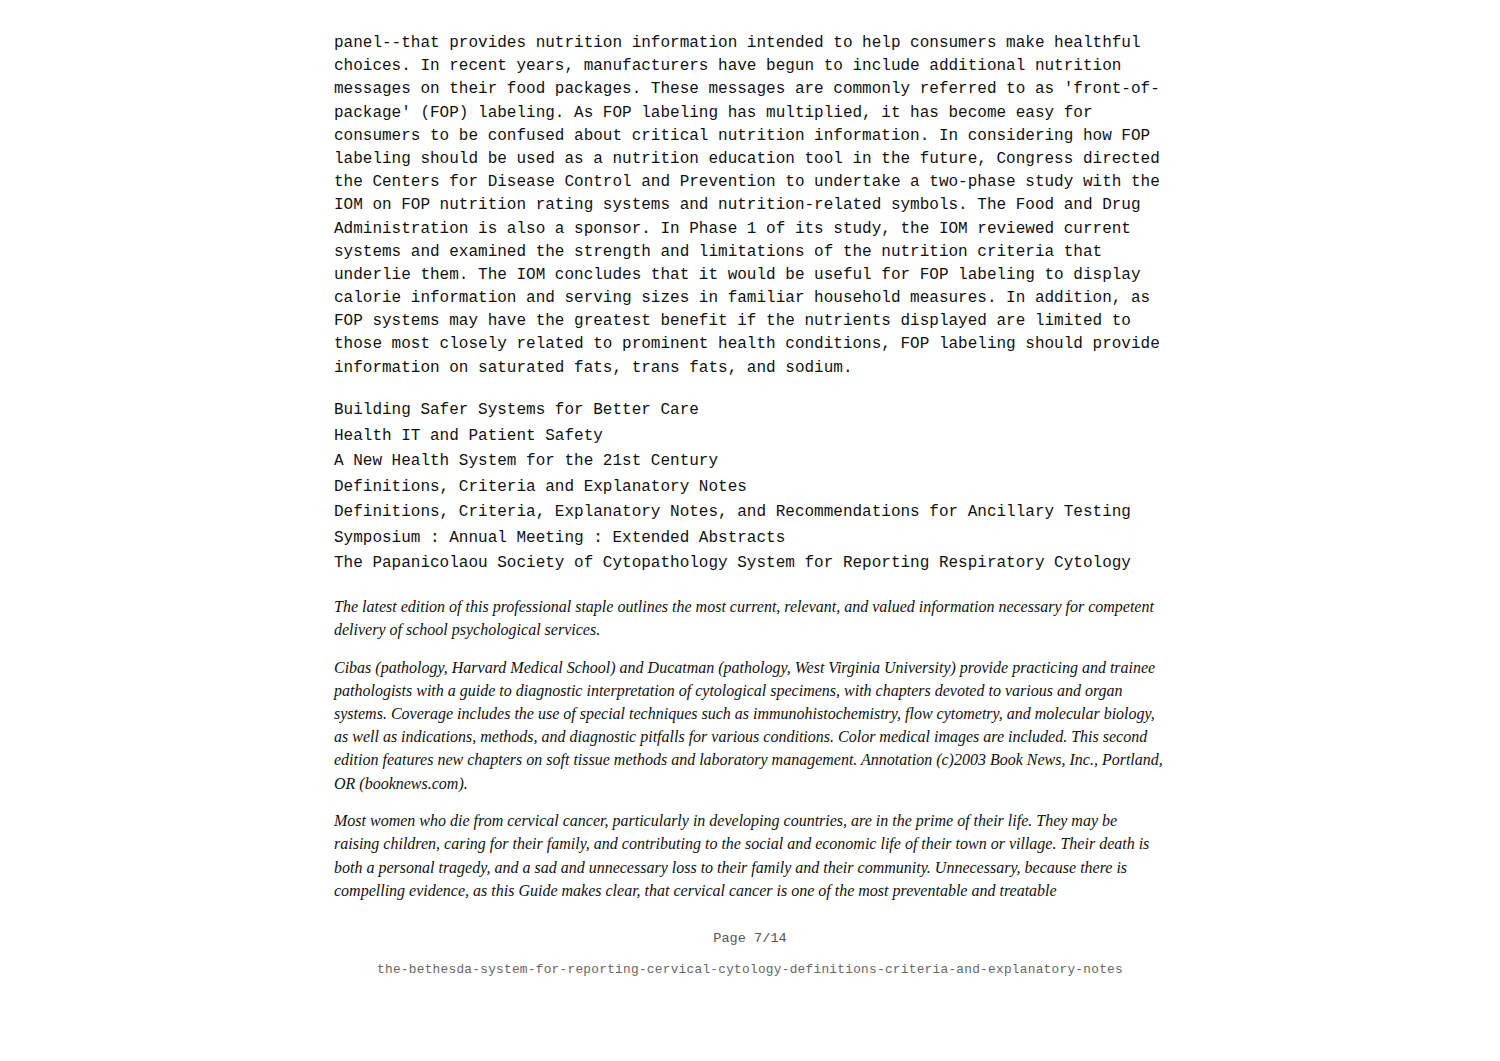panel--that provides nutrition information intended to help consumers make healthful choices. In recent years, manufacturers have begun to include additional nutrition messages on their food packages. These messages are commonly referred to as 'front-of-package' (FOP) labeling. As FOP labeling has multiplied, it has become easy for consumers to be confused about critical nutrition information. In considering how FOP labeling should be used as a nutrition education tool in the future, Congress directed the Centers for Disease Control and Prevention to undertake a two-phase study with the IOM on FOP nutrition rating systems and nutrition-related symbols. The Food and Drug Administration is also a sponsor. In Phase 1 of its study, the IOM reviewed current systems and examined the strength and limitations of the nutrition criteria that underlie them. The IOM concludes that it would be useful for FOP labeling to display calorie information and serving sizes in familiar household measures. In addition, as FOP systems may have the greatest benefit if the nutrients displayed are limited to those most closely related to prominent health conditions, FOP labeling should provide information on saturated fats, trans fats, and sodium.
Building Safer Systems for Better Care
Health IT and Patient Safety
A New Health System for the 21st Century
Definitions, Criteria and Explanatory Notes
Definitions, Criteria, Explanatory Notes, and Recommendations for Ancillary Testing
Symposium : Annual Meeting : Extended Abstracts
The Papanicolaou Society of Cytopathology System for Reporting Respiratory Cytology
The latest edition of this professional staple outlines the most current, relevant, and valued information necessary for competent delivery of school psychological services.
Cibas (pathology, Harvard Medical School) and Ducatman (pathology, West Virginia University) provide practicing and trainee pathologists with a guide to diagnostic interpretation of cytological specimens, with chapters devoted to various and organ systems. Coverage includes the use of special techniques such as immunohistochemistry, flow cytometry, and molecular biology, as well as indications, methods, and diagnostic pitfalls for various conditions. Color medical images are included. This second edition features new chapters on soft tissue methods and laboratory management. Annotation (c)2003 Book News, Inc., Portland, OR (booknews.com).
Most women who die from cervical cancer, particularly in developing countries, are in the prime of their life. They may be raising children, caring for their family, and contributing to the social and economic life of their town or village. Their death is both a personal tragedy, and a sad and unnecessary loss to their family and their community. Unnecessary, because there is compelling evidence, as this Guide makes clear, that cervical cancer is one of the most preventable and treatable
Page 7/14
the-bethesda-system-for-reporting-cervical-cytology-definitions-criteria-and-explanatory-notes